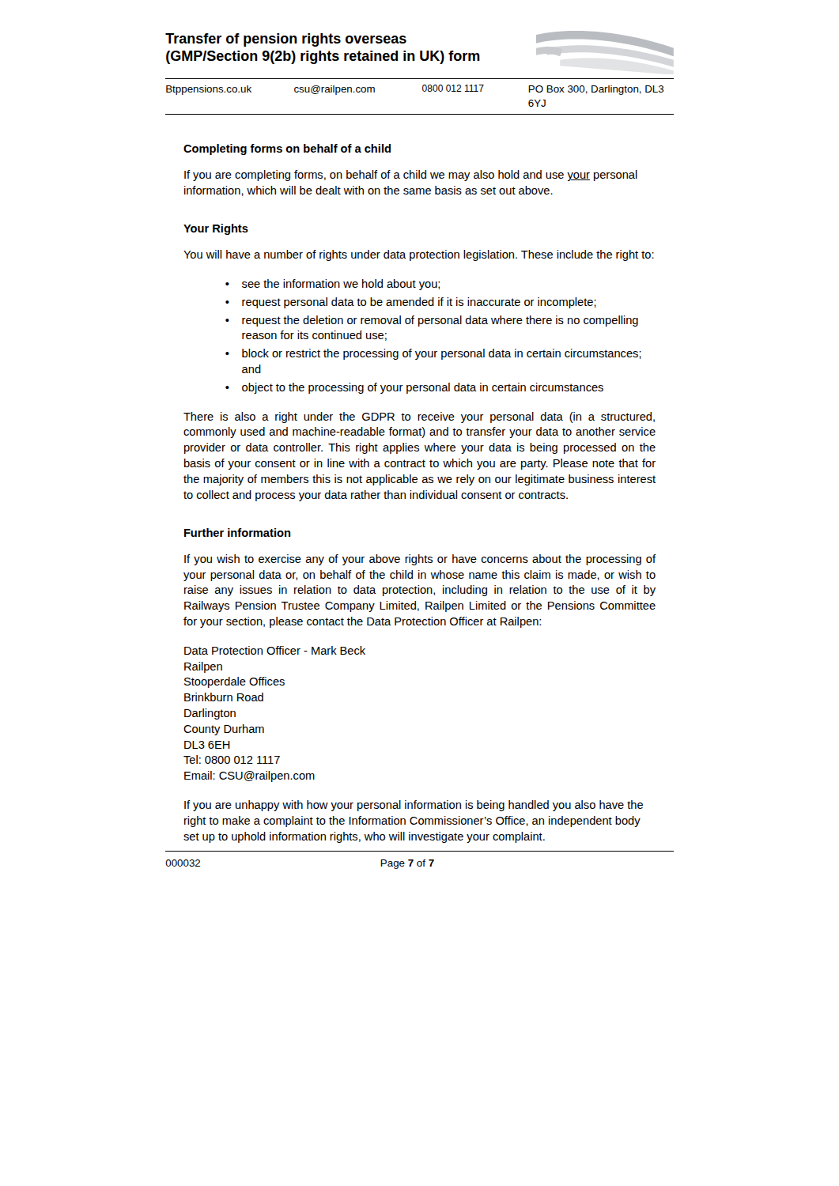Transfer of pension rights overseas
(GMP/Section 9(2b) rights retained in UK) form
Btppensions.co.uk
csu@railpen.com
0800 012 1117
PO Box 300, Darlington, DL3 6YJ
Completing forms on behalf of a child
If you are completing forms, on behalf of a child we may also hold and use your personal information, which will be dealt with on the same basis as set out above.
Your Rights
You will have a number of rights under data protection legislation. These include the right to:
see the information we hold about you;
request personal data to be amended if it is inaccurate or incomplete;
request the deletion or removal of personal data where there is no compelling reason for its continued use;
block or restrict the processing of your personal data in certain circumstances; and
object to the processing of your personal data in certain circumstances
There is also a right under the GDPR to receive your personal data (in a structured, commonly used and machine-readable format) and to transfer your data to another service provider or data controller. This right applies where your data is being processed on the basis of your consent or in line with a contract to which you are party. Please note that for the majority of members this is not applicable as we rely on our legitimate business interest to collect and process your data rather than individual consent or contracts.
Further information
If you wish to exercise any of your above rights or have concerns about the processing of your personal data or, on behalf of the child in whose name this claim is made, or wish to raise any issues in relation to data protection, including in relation to the use of it by Railways Pension Trustee Company Limited, Railpen Limited or the Pensions Committee for your section, please contact the Data Protection Officer at Railpen:
Data Protection Officer - Mark Beck
Railpen
Stooperdale Offices
Brinkburn Road
Darlington
County Durham
DL3 6EH
Tel: 0800 012 1117
Email: CSU@railpen.com
If you are unhappy with how your personal information is being handled you also have the right to make a complaint to the Information Commissioner’s Office, an independent body set up to uphold information rights, who will investigate your complaint.
000032
Page 7 of 7